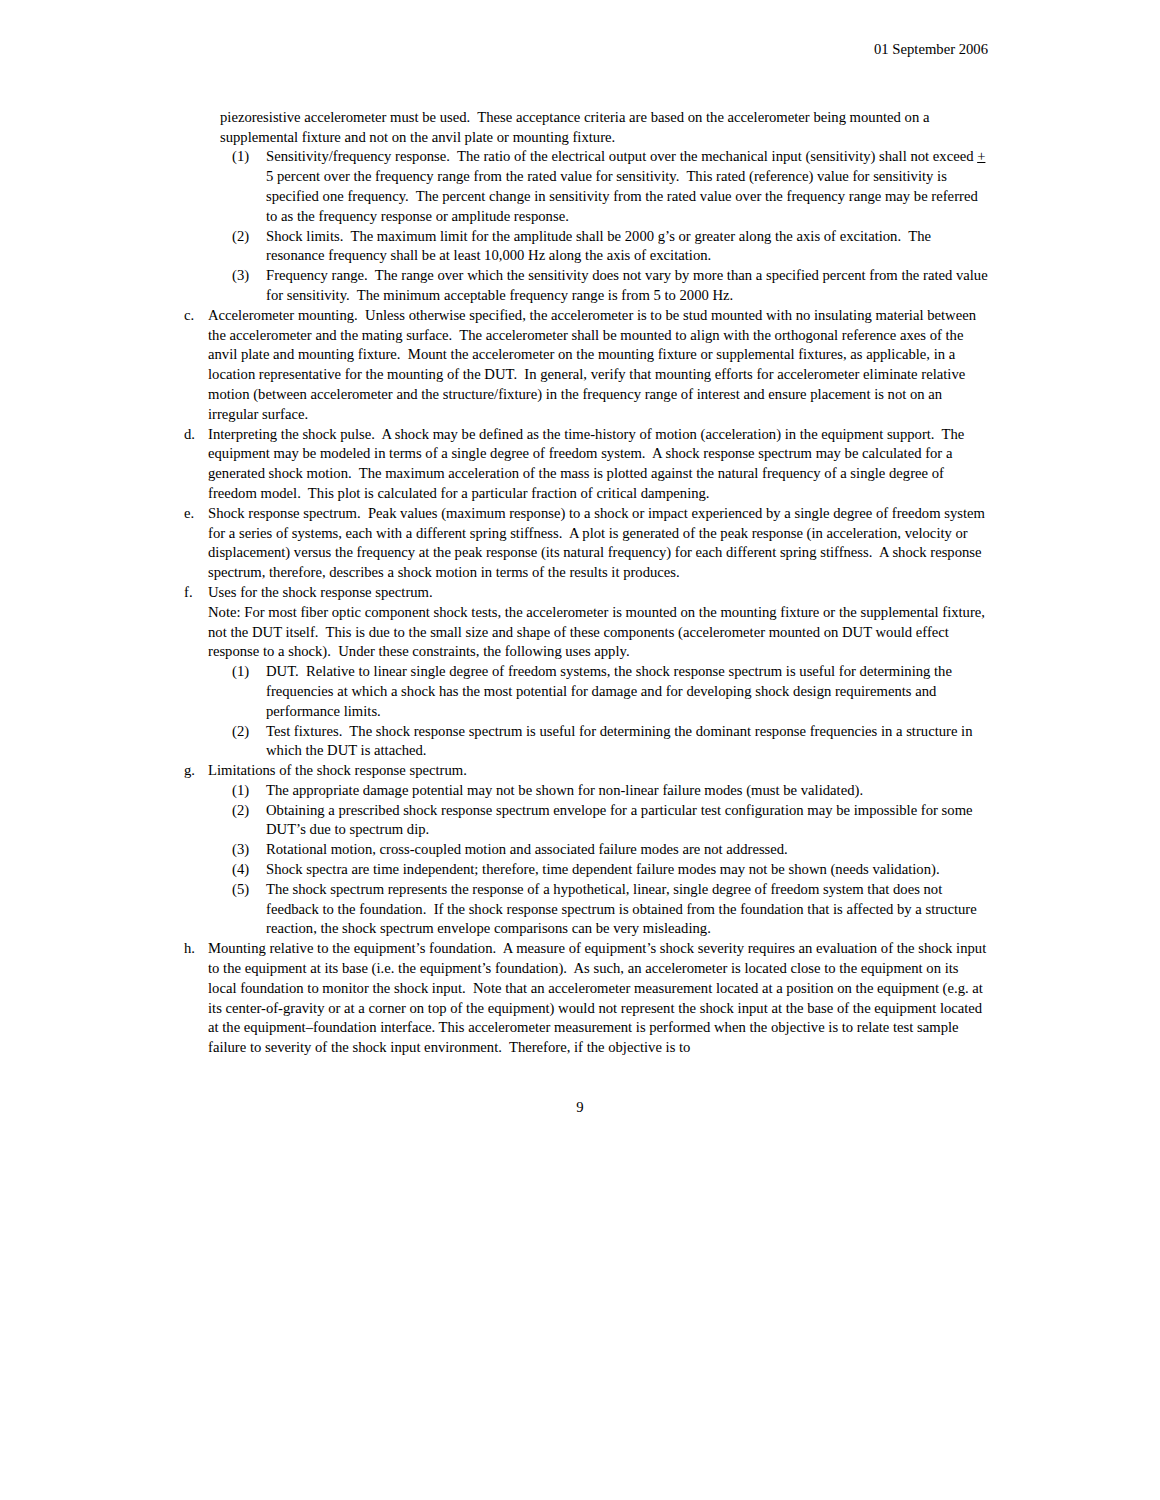01 September 2006
piezoresistive accelerometer must be used. These acceptance criteria are based on the accelerometer being mounted on a supplemental fixture and not on the anvil plate or mounting fixture.
(1)
Sensitivity/frequency response. The ratio of the electrical output over the mechanical input (sensitivity) shall not exceed + 5 percent over the frequency range from the rated value for sensitivity. This rated (reference) value for sensitivity is specified one frequency. The percent change in sensitivity from the rated value over the frequency range may be referred to as the frequency response or amplitude response.
(2)
Shock limits. The maximum limit for the amplitude shall be 2000 g’s or greater along the axis of excitation. The resonance frequency shall be at least 10,000 Hz along the axis of excitation.
(3)
Frequency range. The range over which the sensitivity does not vary by more than a specified percent from the rated value for sensitivity. The minimum acceptable frequency range is from 5 to 2000 Hz.
c.
Accelerometer mounting. Unless otherwise specified, the accelerometer is to be stud mounted with no insulating material between the accelerometer and the mating surface. The accelerometer shall be mounted to align with the orthogonal reference axes of the anvil plate and mounting fixture. Mount the accelerometer on the mounting fixture or supplemental fixtures, as applicable, in a location representative for the mounting of the DUT. In general, verify that mounting efforts for accelerometer eliminate relative motion (between accelerometer and the structure/fixture) in the frequency range of interest and ensure placement is not on an irregular surface.
d.
Interpreting the shock pulse. A shock may be defined as the time-history of motion (acceleration) in the equipment support. The equipment may be modeled in terms of a single degree of freedom system. A shock response spectrum may be calculated for a generated shock motion. The maximum acceleration of the mass is plotted against the natural frequency of a single degree of freedom model. This plot is calculated for a particular fraction of critical dampening.
e.
Shock response spectrum. Peak values (maximum response) to a shock or impact experienced by a single degree of freedom system for a series of systems, each with a different spring stiffness. A plot is generated of the peak response (in acceleration, velocity or displacement) versus the frequency at the peak response (its natural frequency) for each different spring stiffness. A shock response spectrum, therefore, describes a shock motion in terms of the results it produces.
f.
Uses for the shock response spectrum.
Note: For most fiber optic component shock tests, the accelerometer is mounted on the mounting fixture or the supplemental fixture, not the DUT itself. This is due to the small size and shape of these components (accelerometer mounted on DUT would effect response to a shock). Under these constraints, the following uses apply.
(1)
DUT. Relative to linear single degree of freedom systems, the shock response spectrum is useful for determining the frequencies at which a shock has the most potential for damage and for developing shock design requirements and performance limits.
(2)
Test fixtures. The shock response spectrum is useful for determining the dominant response frequencies in a structure in which the DUT is attached.
g.
Limitations of the shock response spectrum.
(1)
The appropriate damage potential may not be shown for non-linear failure modes (must be validated).
(2)
Obtaining a prescribed shock response spectrum envelope for a particular test configuration may be impossible for some DUT’s due to spectrum dip.
(3)
Rotational motion, cross-coupled motion and associated failure modes are not addressed.
(4)
Shock spectra are time independent; therefore, time dependent failure modes may not be shown (needs validation).
(5)
The shock spectrum represents the response of a hypothetical, linear, single degree of freedom system that does not feedback to the foundation. If the shock response spectrum is obtained from the foundation that is affected by a structure reaction, the shock spectrum envelope comparisons can be very misleading.
h.
Mounting relative to the equipment’s foundation. A measure of equipment’s shock severity requires an evaluation of the shock input to the equipment at its base (i.e. the equipment’s foundation). As such, an accelerometer is located close to the equipment on its local foundation to monitor the shock input. Note that an accelerometer measurement located at a position on the equipment (e.g. at its center-of-gravity or at a corner on top of the equipment) would not represent the shock input at the base of the equipment located at the equipment–foundation interface. This accelerometer measurement is performed when the objective is to relate test sample failure to severity of the shock input environment. Therefore, if the objective is to
9